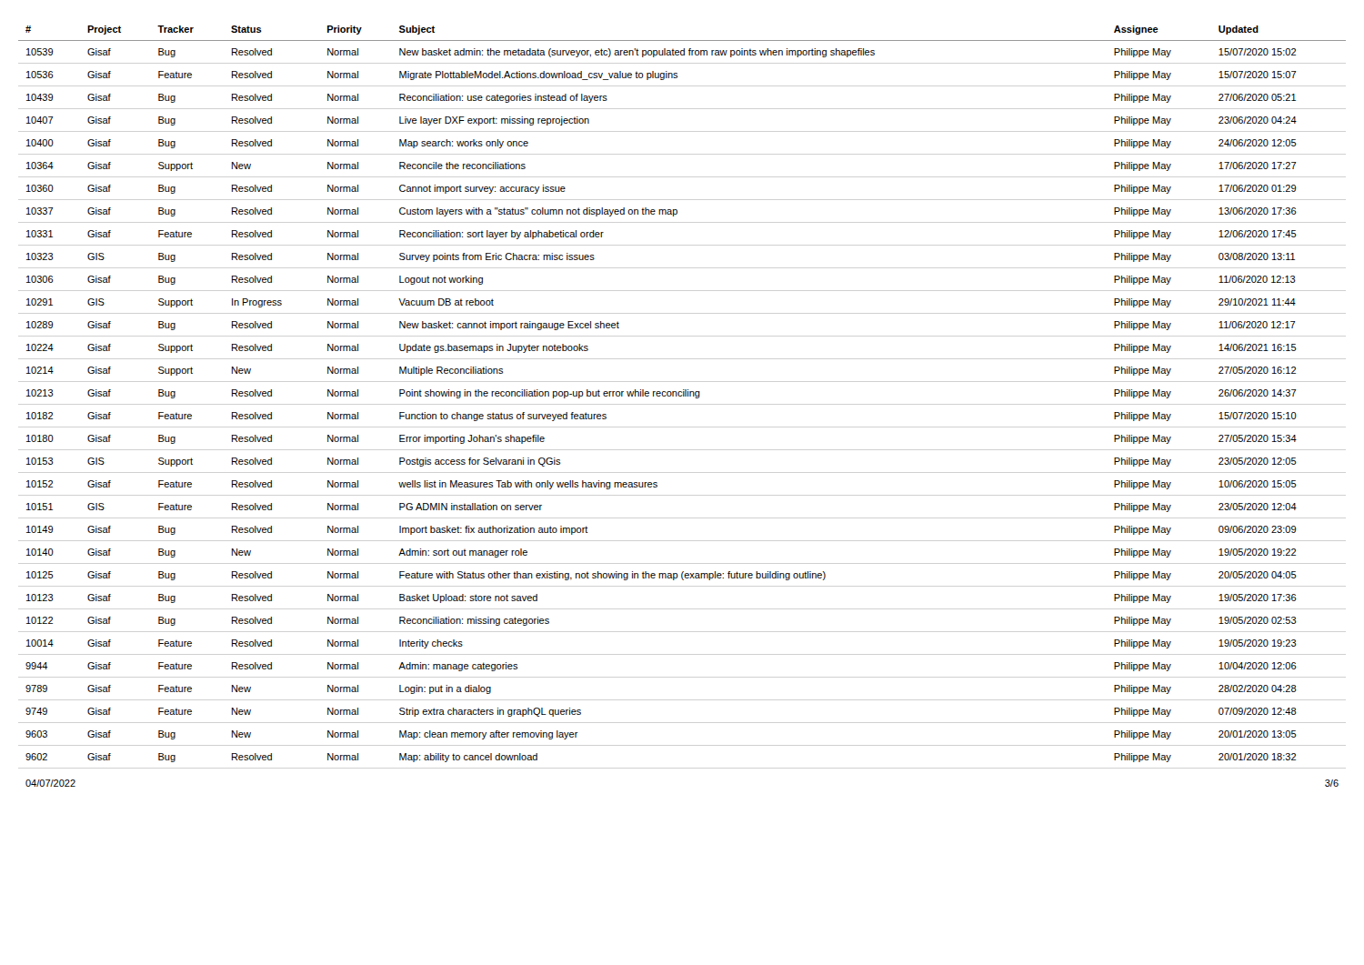| # | Project | Tracker | Status | Priority | Subject | Assignee | Updated |
| --- | --- | --- | --- | --- | --- | --- | --- |
| 10539 | Gisaf | Bug | Resolved | Normal | New basket admin: the metadata (surveyor, etc) aren't populated from raw points when importing shapefiles | Philippe May | 15/07/2020 15:02 |
| 10536 | Gisaf | Feature | Resolved | Normal | Migrate PlottableModel.Actions.download_csv_value to plugins | Philippe May | 15/07/2020 15:07 |
| 10439 | Gisaf | Bug | Resolved | Normal | Reconciliation: use categories instead of layers | Philippe May | 27/06/2020 05:21 |
| 10407 | Gisaf | Bug | Resolved | Normal | Live layer DXF export: missing reprojection | Philippe May | 23/06/2020 04:24 |
| 10400 | Gisaf | Bug | Resolved | Normal | Map search: works only once | Philippe May | 24/06/2020 12:05 |
| 10364 | Gisaf | Support | New | Normal | Reconcile the reconciliations | Philippe May | 17/06/2020 17:27 |
| 10360 | Gisaf | Bug | Resolved | Normal | Cannot import survey: accuracy issue | Philippe May | 17/06/2020 01:29 |
| 10337 | Gisaf | Bug | Resolved | Normal | Custom layers with a "status" column not displayed on the map | Philippe May | 13/06/2020 17:36 |
| 10331 | Gisaf | Feature | Resolved | Normal | Reconciliation: sort layer by alphabetical order | Philippe May | 12/06/2020 17:45 |
| 10323 | GIS | Bug | Resolved | Normal | Survey points from Eric Chacra: misc issues | Philippe May | 03/08/2020 13:11 |
| 10306 | Gisaf | Bug | Resolved | Normal | Logout not working | Philippe May | 11/06/2020 12:13 |
| 10291 | GIS | Support | In Progress | Normal | Vacuum DB at reboot | Philippe May | 29/10/2021 11:44 |
| 10289 | Gisaf | Bug | Resolved | Normal | New basket: cannot import raingauge Excel sheet | Philippe May | 11/06/2020 12:17 |
| 10224 | Gisaf | Support | Resolved | Normal | Update gs.basemaps in Jupyter notebooks | Philippe May | 14/06/2021 16:15 |
| 10214 | Gisaf | Support | New | Normal | Multiple Reconciliations | Philippe May | 27/05/2020 16:12 |
| 10213 | Gisaf | Bug | Resolved | Normal | Point showing in the reconciliation pop-up but error while reconciling | Philippe May | 26/06/2020 14:37 |
| 10182 | Gisaf | Feature | Resolved | Normal | Function to change status of surveyed features | Philippe May | 15/07/2020 15:10 |
| 10180 | Gisaf | Bug | Resolved | Normal | Error importing Johan's shapefile | Philippe May | 27/05/2020 15:34 |
| 10153 | GIS | Support | Resolved | Normal | Postgis access for Selvarani in QGis | Philippe May | 23/05/2020 12:05 |
| 10152 | Gisaf | Feature | Resolved | Normal | wells list in Measures Tab with only wells having measures | Philippe May | 10/06/2020 15:05 |
| 10151 | GIS | Feature | Resolved | Normal | PG ADMIN installation on server | Philippe May | 23/05/2020 12:04 |
| 10149 | Gisaf | Bug | Resolved | Normal | Import basket: fix authorization auto import | Philippe May | 09/06/2020 23:09 |
| 10140 | Gisaf | Bug | New | Normal | Admin: sort out manager role | Philippe May | 19/05/2020 19:22 |
| 10125 | Gisaf | Bug | Resolved | Normal | Feature with Status other than existing, not showing in the map (example: future building outline) | Philippe May | 20/05/2020 04:05 |
| 10123 | Gisaf | Bug | Resolved | Normal | Basket Upload: store not saved | Philippe May | 19/05/2020 17:36 |
| 10122 | Gisaf | Bug | Resolved | Normal | Reconciliation: missing categories | Philippe May | 19/05/2020 02:53 |
| 10014 | Gisaf | Feature | Resolved | Normal | Interity checks | Philippe May | 19/05/2020 19:23 |
| 9944 | Gisaf | Feature | Resolved | Normal | Admin: manage categories | Philippe May | 10/04/2020 12:06 |
| 9789 | Gisaf | Feature | New | Normal | Login: put in a dialog | Philippe May | 28/02/2020 04:28 |
| 9749 | Gisaf | Feature | New | Normal | Strip extra characters in graphQL queries | Philippe May | 07/09/2020 12:48 |
| 9603 | Gisaf | Bug | New | Normal | Map: clean memory after removing layer | Philippe May | 20/01/2020 13:05 |
| 9602 | Gisaf | Bug | Resolved | Normal | Map: ability to cancel download | Philippe May | 20/01/2020 18:32 |
| 04/07/2022 | 3/6 |